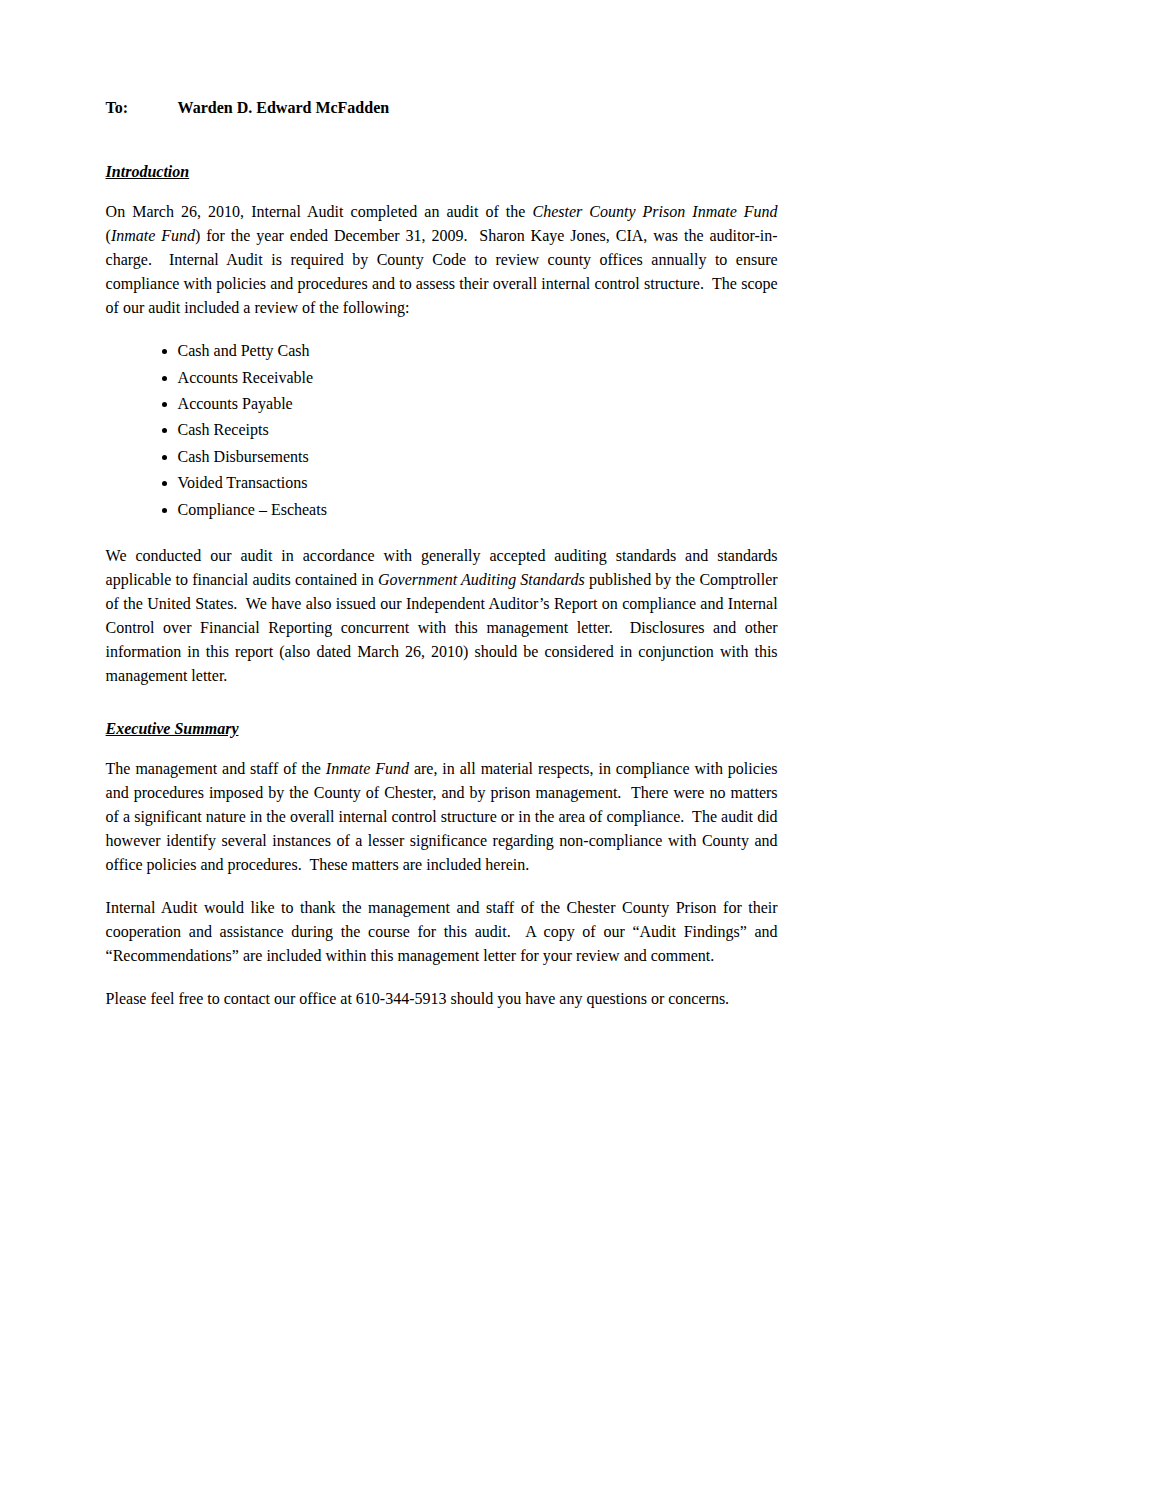To: Warden D. Edward McFadden
Introduction
On March 26, 2010, Internal Audit completed an audit of the Chester County Prison Inmate Fund (Inmate Fund) for the year ended December 31, 2009. Sharon Kaye Jones, CIA, was the auditor-in-charge. Internal Audit is required by County Code to review county offices annually to ensure compliance with policies and procedures and to assess their overall internal control structure. The scope of our audit included a review of the following:
Cash and Petty Cash
Accounts Receivable
Accounts Payable
Cash Receipts
Cash Disbursements
Voided Transactions
Compliance – Escheats
We conducted our audit in accordance with generally accepted auditing standards and standards applicable to financial audits contained in Government Auditing Standards published by the Comptroller of the United States. We have also issued our Independent Auditor’s Report on compliance and Internal Control over Financial Reporting concurrent with this management letter. Disclosures and other information in this report (also dated March 26, 2010) should be considered in conjunction with this management letter.
Executive Summary
The management and staff of the Inmate Fund are, in all material respects, in compliance with policies and procedures imposed by the County of Chester, and by prison management. There were no matters of a significant nature in the overall internal control structure or in the area of compliance. The audit did however identify several instances of a lesser significance regarding non-compliance with County and office policies and procedures. These matters are included herein.
Internal Audit would like to thank the management and staff of the Chester County Prison for their cooperation and assistance during the course for this audit. A copy of our “Audit Findings” and “Recommendations” are included within this management letter for your review and comment.
Please feel free to contact our office at 610-344-5913 should you have any questions or concerns.